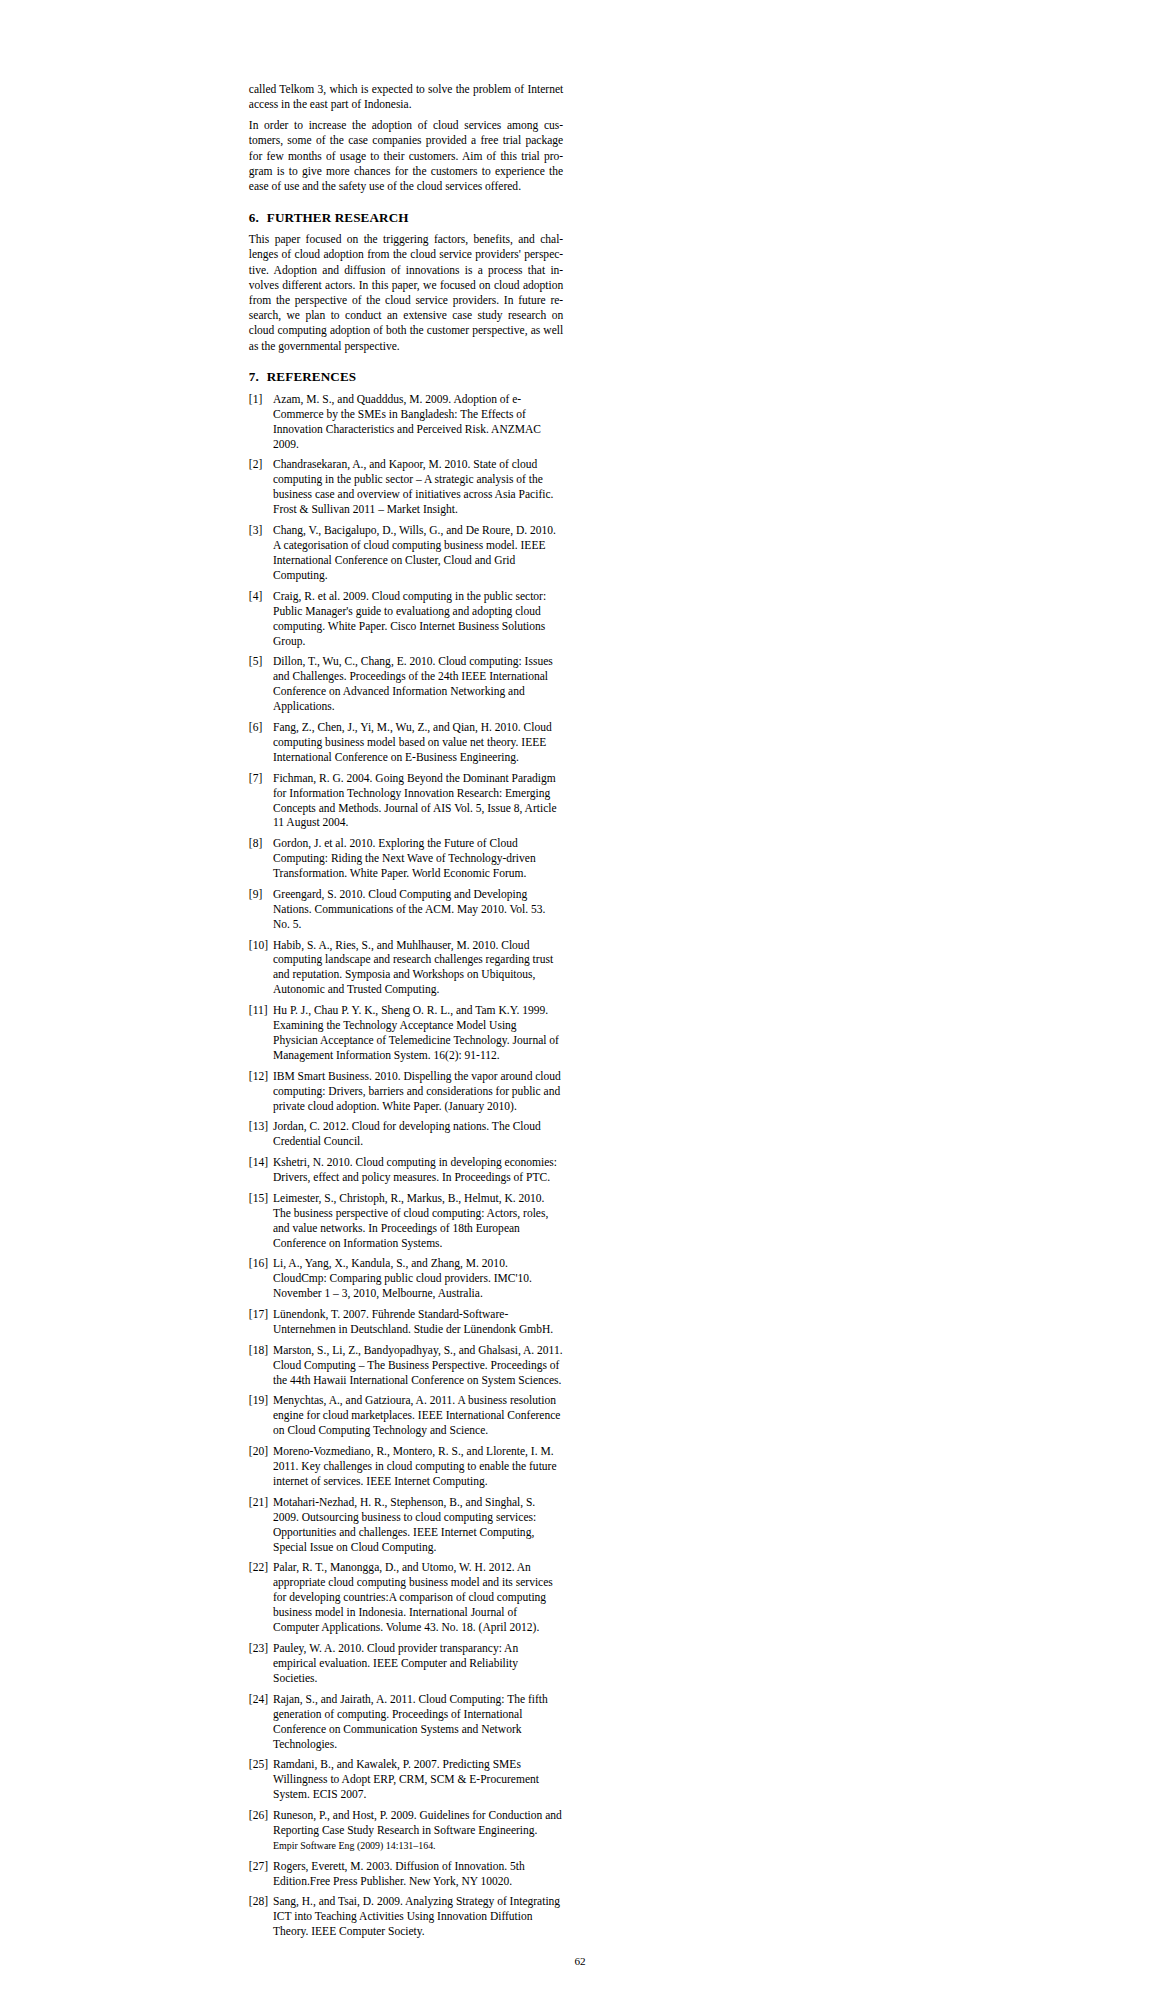called Telkom 3, which is expected to solve the problem of Internet access in the east part of Indonesia.
In order to increase the adoption of cloud services among customers, some of the case companies provided a free trial package for few months of usage to their customers. Aim of this trial program is to give more chances for the customers to experience the ease of use and the safety use of the cloud services offered.
6. FURTHER RESEARCH
This paper focused on the triggering factors, benefits, and challenges of cloud adoption from the cloud service providers' perspective. Adoption and diffusion of innovations is a process that involves different actors. In this paper, we focused on cloud adoption from the perspective of the cloud service providers. In future research, we plan to conduct an extensive case study research on cloud computing adoption of both the customer perspective, as well as the governmental perspective.
7. REFERENCES
Azam, M. S., and Quadddus, M. 2009. Adoption of e-Commerce by the SMEs in Bangladesh: The Effects of Innovation Characteristics and Perceived Risk. ANZMAC 2009.
Chandrasekaran, A., and Kapoor, M. 2010. State of cloud computing in the public sector – A strategic analysis of the business case and overview of initiatives across Asia Pacific. Frost & Sullivan 2011 – Market Insight.
Chang, V., Bacigalupo, D., Wills, G., and De Roure, D. 2010. A categorisation of cloud computing business model. IEEE International Conference on Cluster, Cloud and Grid Computing.
Craig, R. et al. 2009. Cloud computing in the public sector: Public Manager's guide to evaluationg and adopting cloud computing. White Paper. Cisco Internet Business Solutions Group.
Dillon, T., Wu, C., Chang, E. 2010. Cloud computing: Issues and Challenges. Proceedings of the 24th IEEE International Conference on Advanced Information Networking and Applications.
Fang, Z., Chen, J., Yi, M., Wu, Z., and Qian, H. 2010. Cloud computing business model based on value net theory. IEEE International Conference on E-Business Engineering.
Fichman, R. G. 2004. Going Beyond the Dominant Paradigm for Information Technology Innovation Research: Emerging Concepts and Methods. Journal of AIS Vol. 5, Issue 8, Article 11 August 2004.
Gordon, J. et al. 2010. Exploring the Future of Cloud Computing: Riding the Next Wave of Technology-driven Transformation. White Paper. World Economic Forum.
Greengard, S. 2010. Cloud Computing and Developing Nations. Communications of the ACM. May 2010. Vol. 53. No. 5.
Habib, S. A., Ries, S., and Muhlhauser, M. 2010. Cloud computing landscape and research challenges regarding trust and reputation. Symposia and Workshops on Ubiquitous, Autonomic and Trusted Computing.
Hu P. J., Chau P. Y. K., Sheng O. R. L., and Tam K.Y. 1999. Examining the Technology Acceptance Model Using Physician Acceptance of Telemedicine Technology. Journal of Management Information System. 16(2): 91-112.
IBM Smart Business. 2010. Dispelling the vapor around cloud computing: Drivers, barriers and considerations for public and private cloud adoption. White Paper. (January 2010).
Jordan, C. 2012. Cloud for developing nations. The Cloud Credential Council.
Kshetri, N. 2010. Cloud computing in developing economies: Drivers, effect and policy measures. In Proceedings of PTC.
Leimester, S., Christoph, R., Markus, B., Helmut, K. 2010. The business perspective of cloud computing: Actors, roles, and value networks. In Proceedings of 18th European Conference on Information Systems.
Li, A., Yang, X., Kandula, S., and Zhang, M. 2010. CloudCmp: Comparing public cloud providers. IMC'10. November 1 – 3, 2010, Melbourne, Australia.
Lünendonk, T. 2007. Führende Standard-Software-Unternehmen in Deutschland. Studie der Lünendonk GmbH.
Marston, S., Li, Z., Bandyopadhyay, S., and Ghalsasi, A. 2011. Cloud Computing – The Business Perspective. Proceedings of the 44th Hawaii International Conference on System Sciences.
Menychtas, A., and Gatzioura, A. 2011. A business resolution engine for cloud marketplaces. IEEE International Conference on Cloud Computing Technology and Science.
Moreno-Vozmediano, R., Montero, R. S., and Llorente, I. M. 2011. Key challenges in cloud computing to enable the future internet of services. IEEE Internet Computing.
Motahari-Nezhad, H. R., Stephenson, B., and Singhal, S. 2009. Outsourcing business to cloud computing services: Opportunities and challenges. IEEE Internet Computing, Special Issue on Cloud Computing.
Palar, R. T., Manongga, D., and Utomo, W. H. 2012. An appropriate cloud computing business model and its services for developing countries:A comparison of cloud computing business model in Indonesia. International Journal of Computer Applications. Volume 43. No. 18. (April 2012).
Pauley, W. A. 2010. Cloud provider transparancy: An empirical evaluation. IEEE Computer and Reliability Societies.
Rajan, S., and Jairath, A. 2011. Cloud Computing: The fifth generation of computing. Proceedings of International Conference on Communication Systems and Network Technologies.
Ramdani, B., and Kawalek, P. 2007. Predicting SMEs Willingness to Adopt ERP, CRM, SCM & E-Procurement System. ECIS 2007.
Runeson, P., and Host, P. 2009. Guidelines for Conduction and Reporting Case Study Research in Software Engineering. Empir Software Eng (2009) 14:131–164.
Rogers, Everett, M. 2003. Diffusion of Innovation. 5th Edition.Free Press Publisher. New York, NY 10020.
Sang, H., and Tsai, D. 2009. Analyzing Strategy of Integrating ICT into Teaching Activities Using Innovation Diffution Theory. IEEE Computer Society.
62